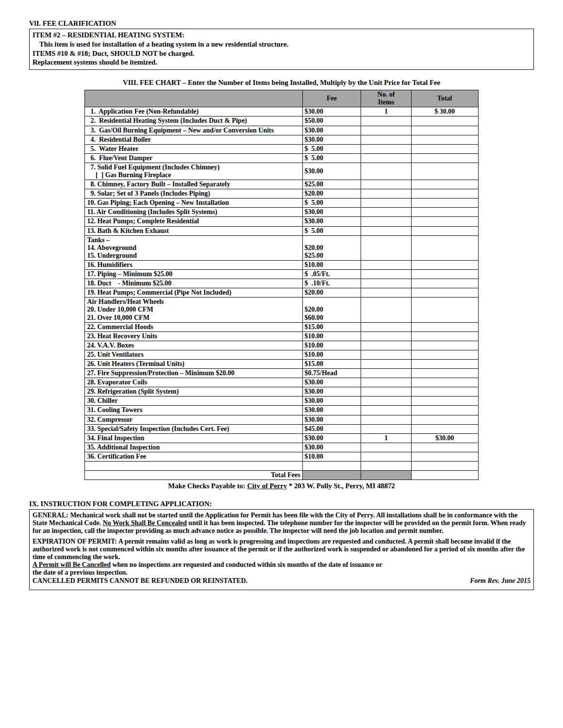VlI. FEE CLARIFICATION
ITEM #2 – RESIDENTIAL HEATING SYSTEM:
This item is used for installation of a heating system in a new residential structure.
ITEMS #10 & #18; Duct, SHOULD NOT be charged.
Replacement systems should be itemized.
VIII. FEE CHART – Enter the Number of Items being Installed, Multiply by the Unit Price for Total Fee
| | Fee | No. of Items | Total |
| --- | --- | --- | --- |
| 1. Application Fee (Non-Refundable) | $30.00 | 1 | $ 30.00 |
| 2. Residential Heating System (Includes Duct & Pipe) | $50.00 | | |
| 3. Gas/Oil Burning Equipment – New and/or Conversion Units | $30.00 | | |
| 4. Residential Boiler | $30.00 | | |
| 5. Water Heater | $ 5.00 | | |
| 6. Flue/Vent Damper | $ 5.00 | | |
| 7. Solid Fuel Equipment (Includes Chimney) [ ] Gas Burning Fireplace | $30.00 | | |
| 8. Chimney, Factory Built – Installed Separately | $25.00 | | |
| 9. Solar; Set of 3 Panels (Includes Piping) | $20.00 | | |
| 10. Gas Piping; Each Opening – New Installation | $ 5.00 | | |
| 11. Air Conditioning (Includes Split Systems) | $30.00 | | |
| 12. Heat Pumps; Complete Residential | $30.00 | | |
| 13. Bath & Kitchen Exhaust | $ 5.00 | | |
| Tanks – 14. Aboveground 15. Underground | $20.00 $25.00 | | |
| 16. Humidifiers | $10.00 | | |
| 17. Piping – Minimum $25.00 | $ .05/Ft. | | |
| 18. Duct - Minimum $25.00 | $ .10/Ft. | | |
| 19. Heat Pumps; Commercial (Pipe Not Included) | $20.00 | | |
| Air Handlers/Heat Wheels 20. Under 10,000 CFM 21. Over 10,000 CFM | $20.00 $60.00 | | |
| 22. Commercial Hoods | $15.00 | | |
| 23. Heat Recovery Units | $10.00 | | |
| 24. V.A.V. Boxes | $10.00 | | |
| 25. Unit Ventilators | $10.00 | | |
| 26. Unit Heaters (Terminal Units) | $15.00 | | |
| 27. Fire Suppression/Protection – Minimum $20.00 | $0.75/Head | | |
| 28. Evaporator Coils | $30.00 | | |
| 29. Refrigeration (Split System) | $30.00 | | |
| 30. Chiller | $30.00 | | |
| 31. Cooling Towers | $30.00 | | |
| 32. Compressor | $30.00 | | |
| 33. Special/Safety Inspection (Includes Cert. Fee) | $45.00 | | |
| 34. Final Inspection | $30.00 | 1 | $30.00 |
| 35. Additional Inspection | $30.00 | | |
| 36. Certification Fee | $10.00 | | |
| Total Fees | | | |
Make Checks Payable to: City of Perry * 203 W. Polly St., Perry, MI 48872
IX. INSTRUCTION FOR COMPLETING APPLICATION:
GENERAL: Mechanical work shall not be started until the Application for Permit has been file with the City of Perry. All installations shall be in conformance with the State Mechanical Code. No Work Shall Be Concealed until it has been inspected. The telephone number for the inspector will be provided on the permit form. When ready for an inspection, call the inspector providing as much advance notice as possible. The inspector will need the job location and permit number.
EXPIRATION OF PERMIT: A permit remains valid as long as work is progressing and inspections are requested and conducted. A permit shall become invalid if the authorized work is not commenced within six months after issuance of the permit or if the authorized work is suspended or abandoned for a period of six months after the time of commencing the work.
A Permit will Be Cancelled when no inspections are requested and conducted within six months of the date of issuance or
the date of a previous inspection.
CANCELLED PERMITS CANNOT BE REFUNDED OR REINSTATED. Form Rev. June 2015